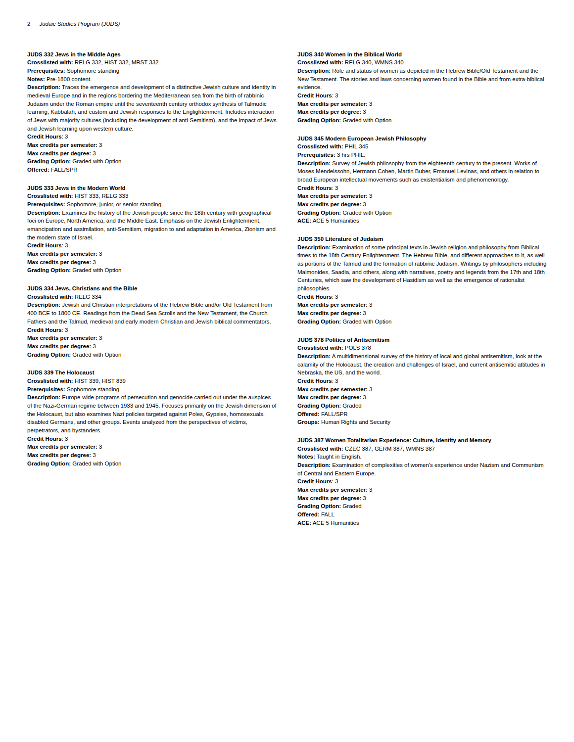2 Judaic Studies Program (JUDS)
JUDS 332 Jews in the Middle Ages
Crosslisted with: RELG 332, HIST 332, MRST 332
Prerequisites: Sophomore standing
Notes: Pre-1800 content.
Description: Traces the emergence and development of a distinctive Jewish culture and identity in medieval Europe and in the regions bordering the Mediterranean sea from the birth of rabbinic Judaism under the Roman empire until the seventeenth century orthodox synthesis of Talmudic learning, Kabbalah, and custom and Jewish responses to the Englightenment. Includes interaction of Jews with majority cultures (including the development of anti-Semitism), and the impact of Jews and Jewish learning upon western culture.
Credit Hours: 3
Max credits per semester: 3
Max credits per degree: 3
Grading Option: Graded with Option
Offered: FALL/SPR
JUDS 333 Jews in the Modern World
Crosslisted with: HIST 333, RELG 333
Prerequisites: Sophomore, junior, or senior standing.
Description: Examines the history of the Jewish people since the 18th century with geographical foci on Europe, North America, and the Middle East. Emphasis on the Jewish Enlightenment, emancipation and assimilation, anti-Semitism, migration to and adaptation in America, Zionism and the modern state of Israel.
Credit Hours: 3
Max credits per semester: 3
Max credits per degree: 3
Grading Option: Graded with Option
JUDS 334 Jews, Christians and the Bible
Crosslisted with: RELG 334
Description: Jewish and Christian interpretations of the Hebrew Bible and/or Old Testament from 400 BCE to 1800 CE. Readings from the Dead Sea Scrolls and the New Testament, the Church Fathers and the Talmud, medieval and early modern Christian and Jewish biblical commentators.
Credit Hours: 3
Max credits per semester: 3
Max credits per degree: 3
Grading Option: Graded with Option
JUDS 339 The Holocaust
Crosslisted with: HIST 339, HIST 839
Prerequisites: Sophomore standing
Description: Europe-wide programs of persecution and genocide carried out under the auspices of the Nazi-German regime between 1933 and 1945. Focuses primarily on the Jewish dimension of the Holocaust, but also examines Nazi policies targeted against Poles, Gypsies, homosexuals, disabled Germans, and other groups. Events analyzed from the perspectives of victims, perpetrators, and bystanders.
Credit Hours: 3
Max credits per semester: 3
Max credits per degree: 3
Grading Option: Graded with Option
JUDS 340 Women in the Biblical World
Crosslisted with: RELG 340, WMNS 340
Description: Role and status of women as depicted in the Hebrew Bible/Old Testament and the New Testament. The stories and laws concerning women found in the Bible and from extra-biblical evidence.
Credit Hours: 3
Max credits per semester: 3
Max credits per degree: 3
Grading Option: Graded with Option
JUDS 345 Modern European Jewish Philosophy
Crosslisted with: PHIL 345
Prerequisites: 3 hrs PHIL.
Description: Survey of Jewish philosophy from the eighteenth century to the present. Works of Moses Mendelssohn, Hermann Cohen, Martin Buber, Emanuel Levinas, and others in relation to broad European intellectual movements such as existentialism and phenomenology.
Credit Hours: 3
Max credits per semester: 3
Max credits per degree: 3
Grading Option: Graded with Option
ACE: ACE 5 Humanities
JUDS 350 Literature of Judaism
Description: Examination of some principal texts in Jewish religion and philosophy from Biblical times to the 18th Century Enlightenment. The Hebrew Bible, and different approaches to it, as well as portions of the Talmud and the formation of rabbinic Judaism. Writings by philosophers including Maimonides, Saadia, and others, along with narratives, poetry and legends from the 17th and 18th Centuries, which saw the development of Hasidism as well as the emergence of rationalist philosophies.
Credit Hours: 3
Max credits per semester: 3
Max credits per degree: 3
Grading Option: Graded with Option
JUDS 378 Politics of Antisemitism
Crosslisted with: POLS 378
Description: A multidimensional survey of the history of local and global antisemitism, look at the calamity of the Holocaust, the creation and challenges of Israel, and current antisemitic attitudes in Nebraska, the US, and the world.
Credit Hours: 3
Max credits per semester: 3
Max credits per degree: 3
Grading Option: Graded
Offered: FALL/SPR
Groups: Human Rights and Security
JUDS 387 Women Totalitarian Experience: Culture, Identity and Memory
Crosslisted with: CZEC 387, GERM 387, WMNS 387
Notes: Taught in English.
Description: Examination of complexities of women's experience under Nazism and Communism of Central and Eastern Europe.
Credit Hours: 3
Max credits per semester: 3
Max credits per degree: 3
Grading Option: Graded
Offered: FALL
ACE: ACE 5 Humanities